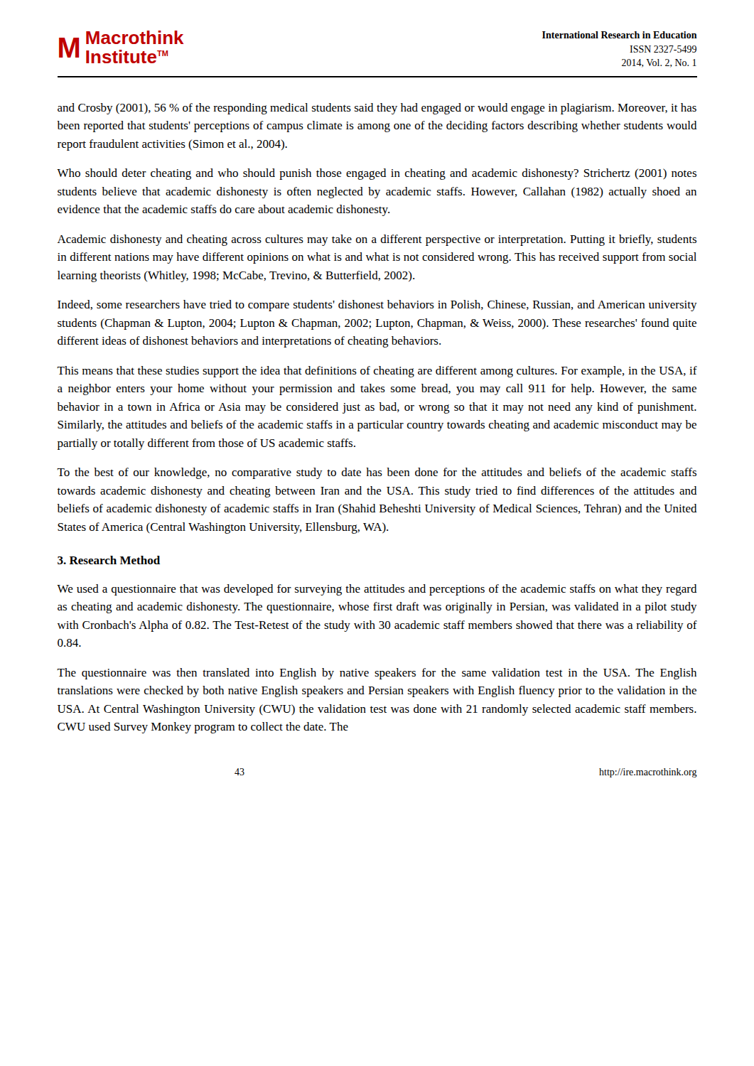M
Macrothink
InstituteTM
International Research in Education
ISSN 2327-5499
2014, Vol. 2, No. 1
and Crosby (2001), 56 % of the responding medical students said they had engaged or would engage in plagiarism. Moreover, it has been reported that students' perceptions of campus climate is among one of the deciding factors describing whether students would report fraudulent activities (Simon et al., 2004).
Who should deter cheating and who should punish those engaged in cheating and academic dishonesty? Strichertz (2001) notes students believe that academic dishonesty is often neglected by academic staffs. However, Callahan (1982) actually shoed an evidence that the academic staffs do care about academic dishonesty.
Academic dishonesty and cheating across cultures may take on a different perspective or interpretation. Putting it briefly, students in different nations may have different opinions on what is and what is not considered wrong. This has received support from social learning theorists (Whitley, 1998; McCabe, Trevino, & Butterfield, 2002).
Indeed, some researchers have tried to compare students' dishonest behaviors in Polish, Chinese, Russian, and American university students (Chapman & Lupton, 2004; Lupton & Chapman, 2002; Lupton, Chapman, & Weiss, 2000). These researches' found quite different ideas of dishonest behaviors and interpretations of cheating behaviors.
This means that these studies support the idea that definitions of cheating are different among cultures. For example, in the USA, if a neighbor enters your home without your permission and takes some bread, you may call 911 for help. However, the same behavior in a town in Africa or Asia may be considered just as bad, or wrong so that it may not need any kind of punishment. Similarly, the attitudes and beliefs of the academic staffs in a particular country towards cheating and academic misconduct may be partially or totally different from those of US academic staffs.
To the best of our knowledge, no comparative study to date has been done for the attitudes and beliefs of the academic staffs towards academic dishonesty and cheating between Iran and the USA. This study tried to find differences of the attitudes and beliefs of academic dishonesty of academic staffs in Iran (Shahid Beheshti University of Medical Sciences, Tehran) and the United States of America (Central Washington University, Ellensburg, WA).
3. Research Method
We used a questionnaire that was developed for surveying the attitudes and perceptions of the academic staffs on what they regard as cheating and academic dishonesty. The questionnaire, whose first draft was originally in Persian, was validated in a pilot study with Cronbach's Alpha of 0.82. The Test-Retest of the study with 30 academic staff members showed that there was a reliability of 0.84.
The questionnaire was then translated into English by native speakers for the same validation test in the USA. The English translations were checked by both native English speakers and Persian speakers with English fluency prior to the validation in the USA. At Central Washington University (CWU) the validation test was done with 21 randomly selected academic staff members. CWU used Survey Monkey program to collect the date. The
43 http://ire.macrothink.org